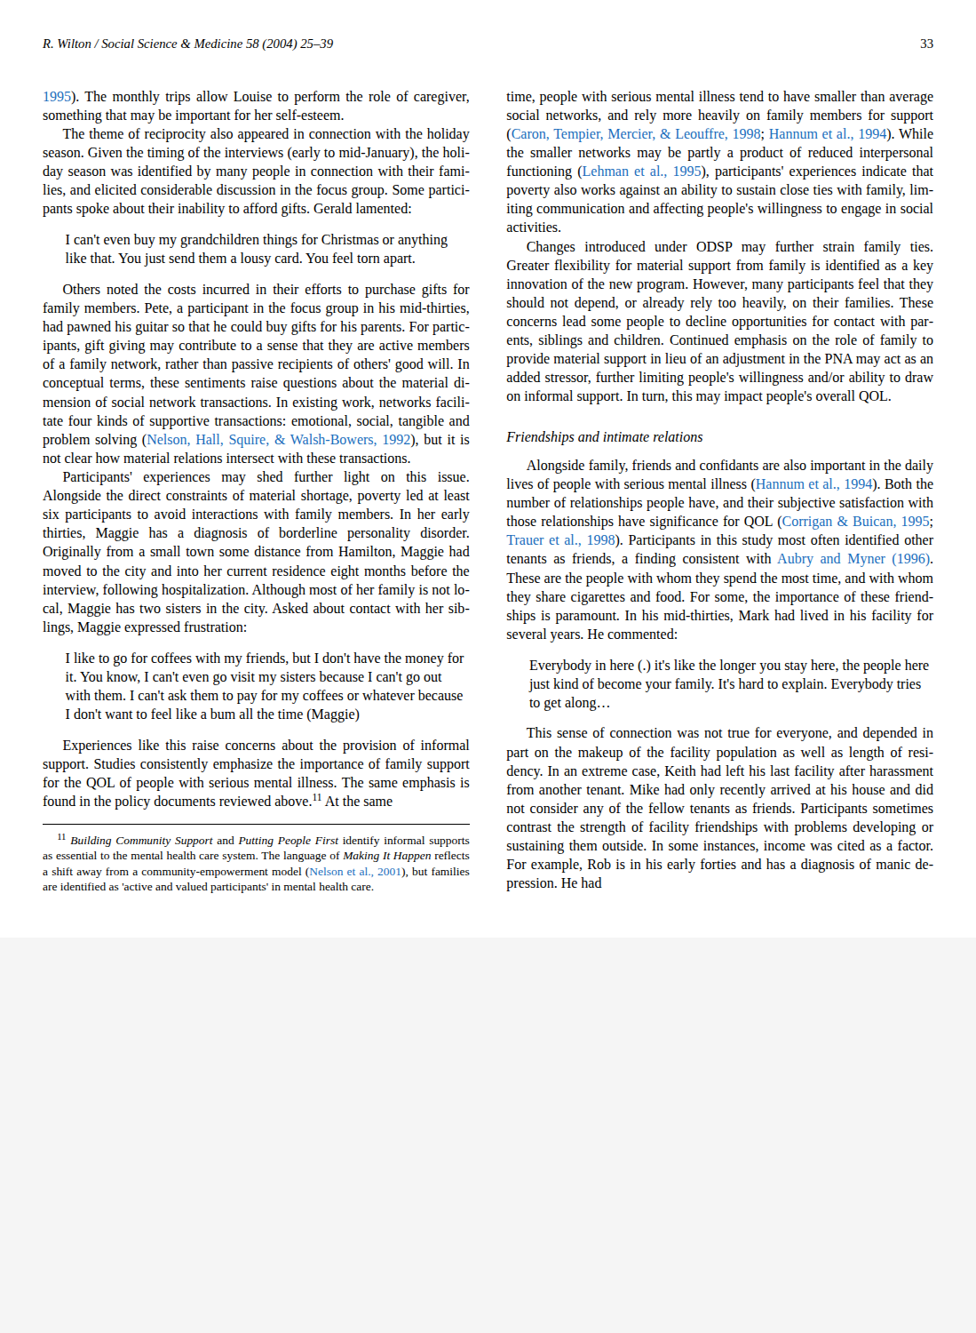R. Wilton / Social Science & Medicine 58 (2004) 25–39 33
1995). The monthly trips allow Louise to perform the role of caregiver, something that may be important for her self-esteem.
The theme of reciprocity also appeared in connection with the holiday season. Given the timing of the interviews (early to mid-January), the holiday season was identified by many people in connection with their families, and elicited considerable discussion in the focus group. Some participants spoke about their inability to afford gifts. Gerald lamented:
I can't even buy my grandchildren things for Christmas or anything like that. You just send them a lousy card. You feel torn apart.
Others noted the costs incurred in their efforts to purchase gifts for family members. Pete, a participant in the focus group in his mid-thirties, had pawned his guitar so that he could buy gifts for his parents. For participants, gift giving may contribute to a sense that they are active members of a family network, rather than passive recipients of others' good will. In conceptual terms, these sentiments raise questions about the material dimension of social network transactions. In existing work, networks facilitate four kinds of supportive transactions: emotional, social, tangible and problem solving (Nelson, Hall, Squire, & Walsh-Bowers, 1992), but it is not clear how material relations intersect with these transactions.
Participants' experiences may shed further light on this issue. Alongside the direct constraints of material shortage, poverty led at least six participants to avoid interactions with family members. In her early thirties, Maggie has a diagnosis of borderline personality disorder. Originally from a small town some distance from Hamilton, Maggie had moved to the city and into her current residence eight months before the interview, following hospitalization. Although most of her family is not local, Maggie has two sisters in the city. Asked about contact with her siblings, Maggie expressed frustration:
I like to go for coffees with my friends, but I don't have the money for it. You know, I can't even go visit my sisters because I can't go out with them. I can't ask them to pay for my coffees or whatever because I don't want to feel like a bum all the time (Maggie)
Experiences like this raise concerns about the provision of informal support. Studies consistently emphasize the importance of family support for the QOL of people with serious mental illness. The same emphasis is found in the policy documents reviewed above.11 At the same
11 Building Community Support and Putting People First identify informal supports as essential to the mental health care system. The language of Making It Happen reflects a shift away from a community-empowerment model (Nelson et al., 2001), but families are identified as 'active and valued participants' in mental health care.
time, people with serious mental illness tend to have smaller than average social networks, and rely more heavily on family members for support (Caron, Tempier, Mercier, & Leouffre, 1998; Hannum et al., 1994). While the smaller networks may be partly a product of reduced interpersonal functioning (Lehman et al., 1995), participants' experiences indicate that poverty also works against an ability to sustain close ties with family, limiting communication and affecting people's willingness to engage in social activities.
Changes introduced under ODSP may further strain family ties. Greater flexibility for material support from family is identified as a key innovation of the new program. However, many participants feel that they should not depend, or already rely too heavily, on their families. These concerns lead some people to decline opportunities for contact with parents, siblings and children. Continued emphasis on the role of family to provide material support in lieu of an adjustment in the PNA may act as an added stressor, further limiting people's willingness and/or ability to draw on informal support. In turn, this may impact people's overall QOL.
Friendships and intimate relations
Alongside family, friends and confidants are also important in the daily lives of people with serious mental illness (Hannum et al., 1994). Both the number of relationships people have, and their subjective satisfaction with those relationships have significance for QOL (Corrigan & Buican, 1995; Trauer et al., 1998). Participants in this study most often identified other tenants as friends, a finding consistent with Aubry and Myner (1996). These are the people with whom they spend the most time, and with whom they share cigarettes and food. For some, the importance of these friendships is paramount. In his mid-thirties, Mark had lived in his facility for several years. He commented:
Everybody in here (.) it's like the longer you stay here, the people here just kind of become your family. It's hard to explain. Everybody tries to get along…
This sense of connection was not true for everyone, and depended in part on the makeup of the facility population as well as length of residency. In an extreme case, Keith had left his last facility after harassment from another tenant. Mike had only recently arrived at his house and did not consider any of the fellow tenants as friends. Participants sometimes contrast the strength of facility friendships with problems developing or sustaining them outside. In some instances, income was cited as a factor. For example, Rob is in his early forties and has a diagnosis of manic depression. He had